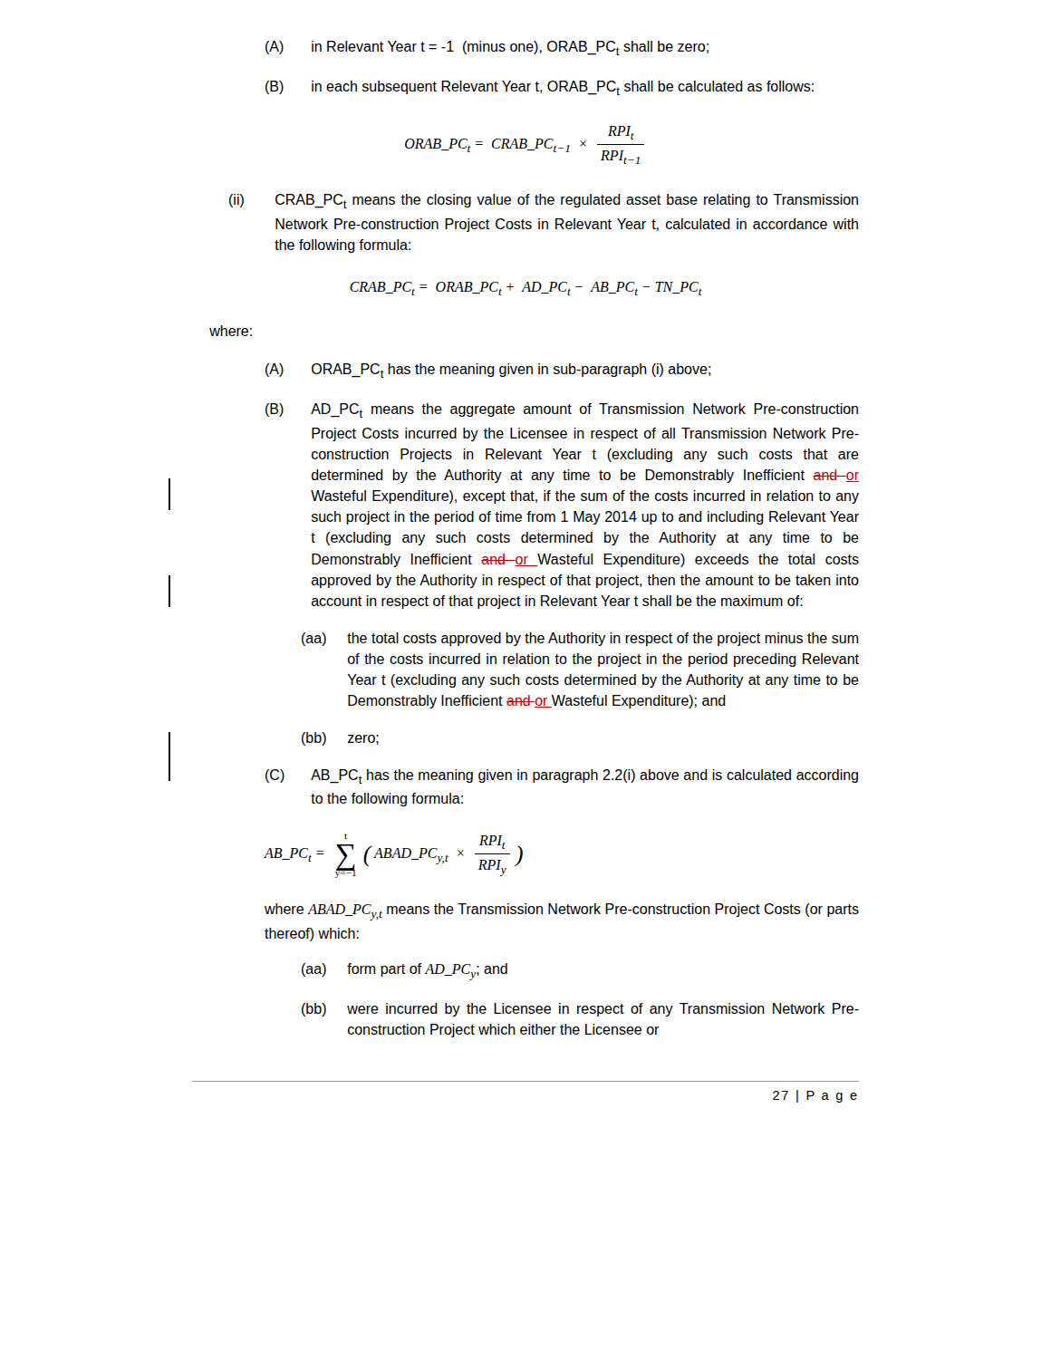(A)
in Relevant Year t = -1 (minus one), ORAB_PCt shall be zero;
(B)
in each subsequent Relevant Year t, ORAB_PCt shall be calculated as follows:
ORAB_PCt = CRAB_PCt−1 × RPIt RPIt−1
(ii)
CRAB_PCt means the closing value of the regulated asset base relating to Transmission Network Pre-construction Project Costs in Relevant Year t, calculated in accordance with the following formula:
CRAB_PCt = ORAB_PCt + AD_PCt − AB_PCt − TN_PCt
where:
(A)
ORAB_PCt has the meaning given in sub-paragraph (i) above;
(B)
AD_PCt means the aggregate amount of Transmission Network Pre-construction Project Costs incurred by the Licensee in respect of all Transmission Network Pre-construction Projects in Relevant Year t (excluding any such costs that are determined by the Authority at any time to be Demonstrably Inefficient and or Wasteful Expenditure), except that, if the sum of the costs incurred in relation to any such project in the period of time from 1 May 2014 up to and including Relevant Year t (excluding any such costs determined by the Authority at any time to be Demonstrably Inefficient and or Wasteful Expenditure) exceeds the total costs approved by the Authority in respect of that project, then the amount to be taken into account in respect of that project in Relevant Year t shall be the maximum of:
(aa)
the total costs approved by the Authority in respect of the project minus the sum of the costs incurred in relation to the project in the period preceding Relevant Year t (excluding any such costs determined by the Authority at any time to be Demonstrably Inefficient and or Wasteful Expenditure); and
(bb)
zero;
(C)
AB_PCt has the meaning given in paragraph 2.2(i) above and is calculated according to the following formula:
AB_PCt = t ∑ y=−1 ( ABAD_PCy,t × RPIt RPIy )
where ABAD_PCy,t means the Transmission Network Pre-construction Project Costs (or parts thereof) which:
(aa)
form part of AD_PCy; and
(bb)
were incurred by the Licensee in respect of any Transmission Network Pre-construction Project which either the Licensee or
27 | P a g e